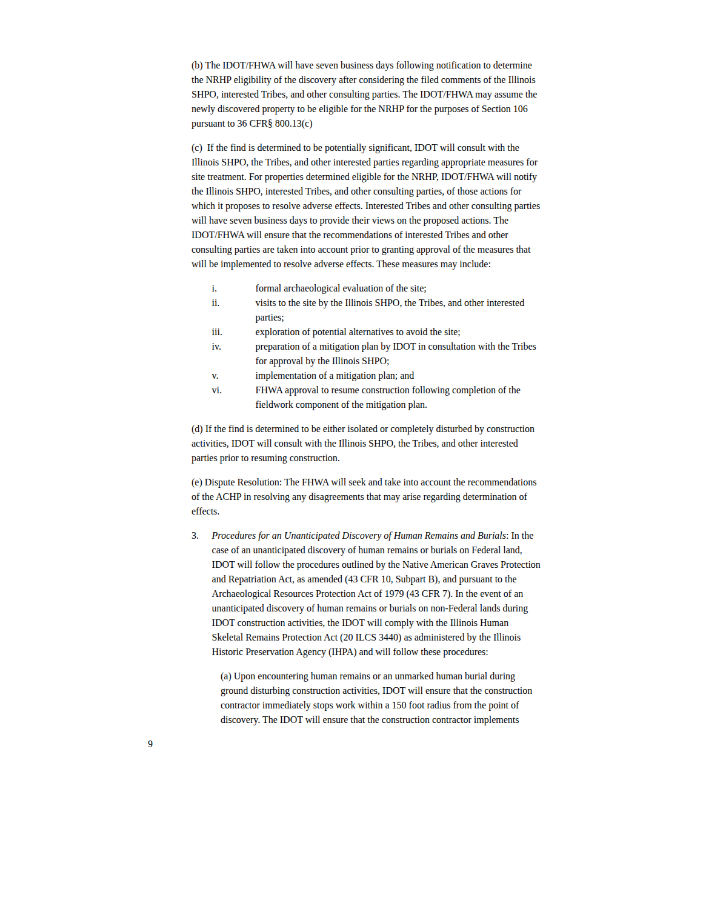(b) The IDOT/FHWA will have seven business days following notification to determine the NRHP eligibility of the discovery after considering the filed comments of the Illinois SHPO, interested Tribes, and other consulting parties. The IDOT/FHWA may assume the newly discovered property to be eligible for the NRHP for the purposes of Section 106 pursuant to 36 CFR§ 800.13(c)
(c) If the find is determined to be potentially significant, IDOT will consult with the Illinois SHPO, the Tribes, and other interested parties regarding appropriate measures for site treatment. For properties determined eligible for the NRHP, IDOT/FHWA will notify the Illinois SHPO, interested Tribes, and other consulting parties, of those actions for which it proposes to resolve adverse effects. Interested Tribes and other consulting parties will have seven business days to provide their views on the proposed actions. The IDOT/FHWA will ensure that the recommendations of interested Tribes and other consulting parties are taken into account prior to granting approval of the measures that will be implemented to resolve adverse effects. These measures may include:
formal archaeological evaluation of the site;
visits to the site by the Illinois SHPO, the Tribes, and other interested parties;
exploration of potential alternatives to avoid the site;
preparation of a mitigation plan by IDOT in consultation with the Tribes for approval by the Illinois SHPO;
implementation of a mitigation plan; and
FHWA approval to resume construction following completion of the fieldwork component of the mitigation plan.
(d) If the find is determined to be either isolated or completely disturbed by construction activities, IDOT will consult with the Illinois SHPO, the Tribes, and other interested parties prior to resuming construction.
(e) Dispute Resolution: The FHWA will seek and take into account the recommendations of the ACHP in resolving any disagreements that may arise regarding determination of effects.
3. Procedures for an Unanticipated Discovery of Human Remains and Burials: In the case of an unanticipated discovery of human remains or burials on Federal land, IDOT will follow the procedures outlined by the Native American Graves Protection and Repatriation Act, as amended (43 CFR 10, Subpart B), and pursuant to the Archaeological Resources Protection Act of 1979 (43 CFR 7). In the event of an unanticipated discovery of human remains or burials on non-Federal lands during IDOT construction activities, the IDOT will comply with the Illinois Human Skeletal Remains Protection Act (20 ILCS 3440) as administered by the Illinois Historic Preservation Agency (IHPA) and will follow these procedures:
(a) Upon encountering human remains or an unmarked human burial during ground disturbing construction activities, IDOT will ensure that the construction contractor immediately stops work within a 150 foot radius from the point of discovery. The IDOT will ensure that the construction contractor implements
9